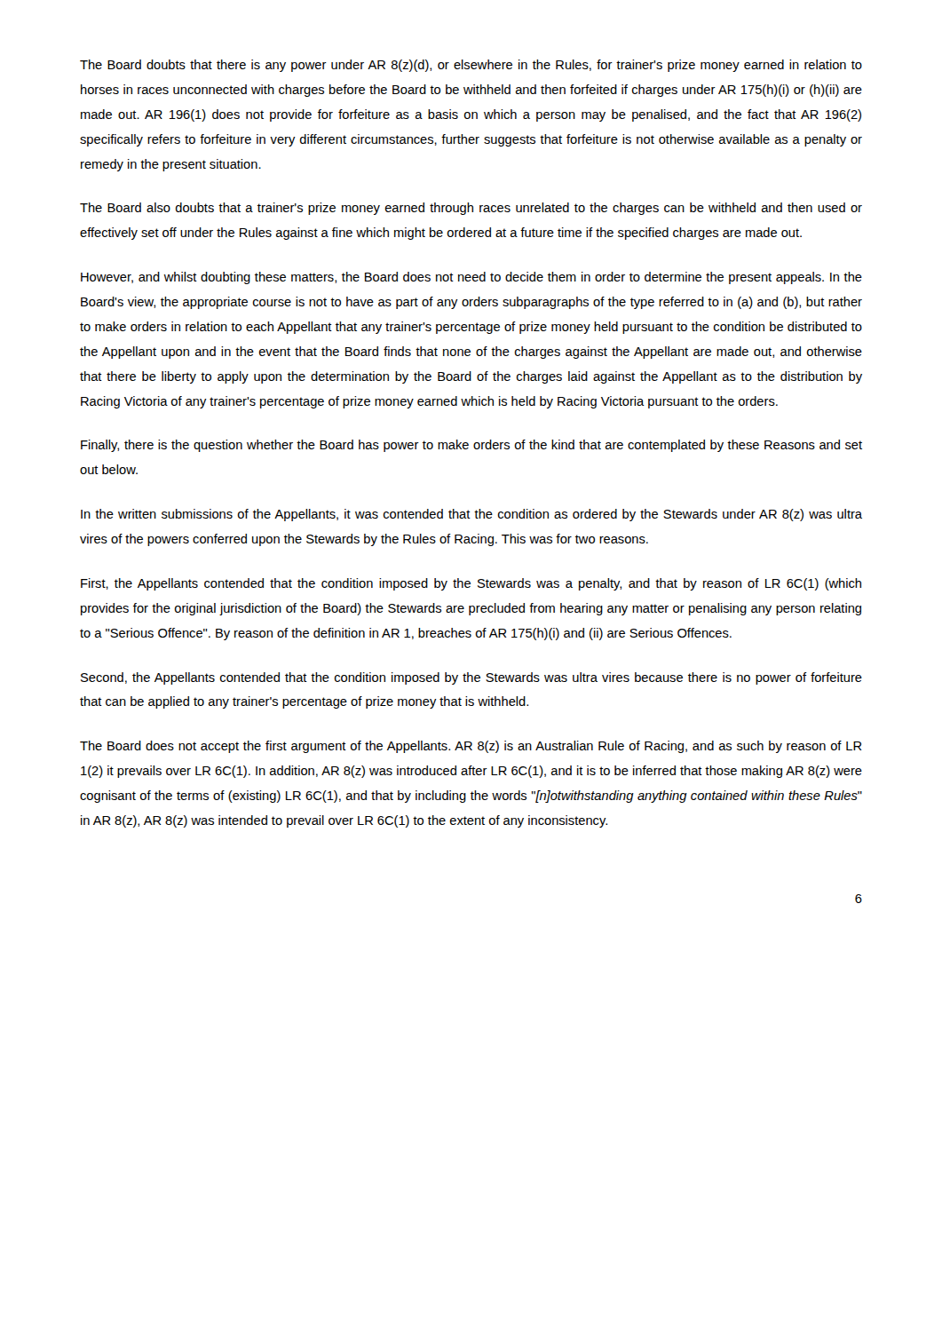The Board doubts that there is any power under AR 8(z)(d), or elsewhere in the Rules, for trainer's prize money earned in relation to horses in races unconnected with charges before the Board to be withheld and then forfeited if charges under AR 175(h)(i) or (h)(ii) are made out. AR 196(1) does not provide for forfeiture as a basis on which a person may be penalised, and the fact that AR 196(2) specifically refers to forfeiture in very different circumstances, further suggests that forfeiture is not otherwise available as a penalty or remedy in the present situation.
The Board also doubts that a trainer's prize money earned through races unrelated to the charges can be withheld and then used or effectively set off under the Rules against a fine which might be ordered at a future time if the specified charges are made out.
However, and whilst doubting these matters, the Board does not need to decide them in order to determine the present appeals. In the Board's view, the appropriate course is not to have as part of any orders subparagraphs of the type referred to in (a) and (b), but rather to make orders in relation to each Appellant that any trainer's percentage of prize money held pursuant to the condition be distributed to the Appellant upon and in the event that the Board finds that none of the charges against the Appellant are made out, and otherwise that there be liberty to apply upon the determination by the Board of the charges laid against the Appellant as to the distribution by Racing Victoria of any trainer's percentage of prize money earned which is held by Racing Victoria pursuant to the orders.
Finally, there is the question whether the Board has power to make orders of the kind that are contemplated by these Reasons and set out below.
In the written submissions of the Appellants, it was contended that the condition as ordered by the Stewards under AR 8(z) was ultra vires of the powers conferred upon the Stewards by the Rules of Racing. This was for two reasons.
First, the Appellants contended that the condition imposed by the Stewards was a penalty, and that by reason of LR 6C(1) (which provides for the original jurisdiction of the Board) the Stewards are precluded from hearing any matter or penalising any person relating to a "Serious Offence". By reason of the definition in AR 1, breaches of AR 175(h)(i) and (ii) are Serious Offences.
Second, the Appellants contended that the condition imposed by the Stewards was ultra vires because there is no power of forfeiture that can be applied to any trainer's percentage of prize money that is withheld.
The Board does not accept the first argument of the Appellants. AR 8(z) is an Australian Rule of Racing, and as such by reason of LR 1(2) it prevails over LR 6C(1). In addition, AR 8(z) was introduced after LR 6C(1), and it is to be inferred that those making AR 8(z) were cognisant of the terms of (existing) LR 6C(1), and that by including the words "[n]otwithstanding anything contained within these Rules" in AR 8(z), AR 8(z) was intended to prevail over LR 6C(1) to the extent of any inconsistency.
6